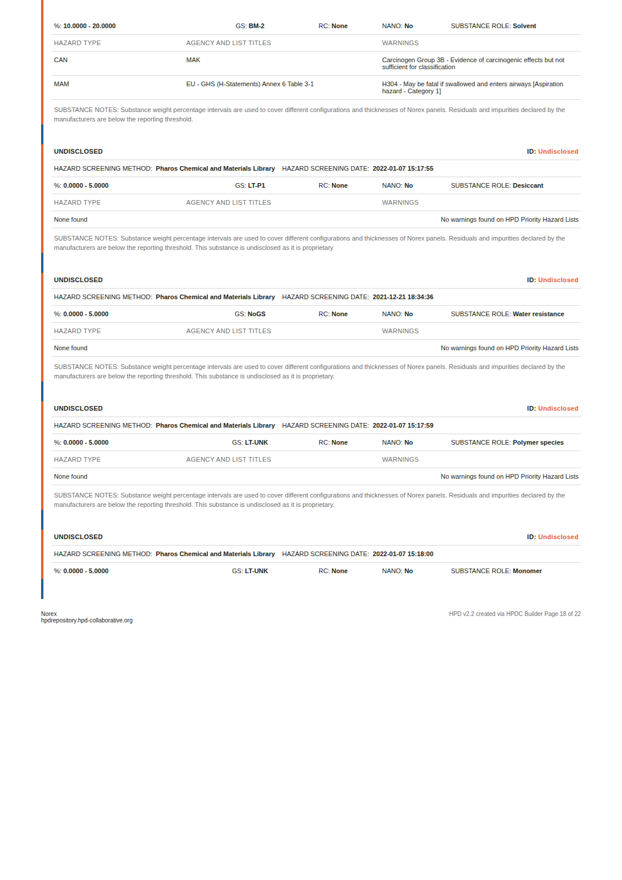| %: 10.0000 - 20.0000 | GS: BM-2 | RC: None | NANO: No | SUBSTANCE ROLE: Solvent |
| HAZARD TYPE | AGENCY AND LIST TITLES | WARNINGS |
| CAN | MAK | Carcinogen Group 3B - Evidence of carcinogenic effects but not sufficient for classification |
| MAM | EU - GHS (H-Statements) Annex 6 Table 3-1 | H304 - May be fatal if swallowed and enters airways [Aspiration hazard - Category 1] |
SUBSTANCE NOTES: Substance weight percentage intervals are used to cover different configurations and thicknesses of Norex panels. Residuals and impurities declared by the manufacturers are below the reporting threshold.
| UNDISCLOSED | ID: Undisclosed |
| HAZARD SCREENING METHOD: Pharos Chemical and Materials Library HAZARD SCREENING DATE: 2022-01-07 15:17:55 |
| %: 0.0000 - 5.0000 | GS: LT-P1 | RC: None | NANO: No | SUBSTANCE ROLE: Desiccant |
| HAZARD TYPE | AGENCY AND LIST TITLES | WARNINGS |
| None found | | No warnings found on HPD Priority Hazard Lists |
SUBSTANCE NOTES: Substance weight percentage intervals are used to cover different configurations and thicknesses of Norex panels. Residuals and impurities declared by the manufacturers are below the reporting threshold. This substance is undisclosed as it is proprietary
| UNDISCLOSED | ID: Undisclosed |
| HAZARD SCREENING METHOD: Pharos Chemical and Materials Library HAZARD SCREENING DATE: 2021-12-21 18:34:36 |
| %: 0.0000 - 5.0000 | GS: NoGS | RC: None | NANO: No | SUBSTANCE ROLE: Water resistance |
| HAZARD TYPE | AGENCY AND LIST TITLES | WARNINGS |
| None found | | No warnings found on HPD Priority Hazard Lists |
SUBSTANCE NOTES: Substance weight percentage intervals are used to cover different configurations and thicknesses of Norex panels. Residuals and impurities declared by the manufacturers are below the reporting threshold. This substance is undisclosed as it is proprietary.
| UNDISCLOSED | ID: Undisclosed |
| HAZARD SCREENING METHOD: Pharos Chemical and Materials Library HAZARD SCREENING DATE: 2022-01-07 15:17:59 |
| %: 0.0000 - 5.0000 | GS: LT-UNK | RC: None | NANO: No | SUBSTANCE ROLE: Polymer species |
| HAZARD TYPE | AGENCY AND LIST TITLES | WARNINGS |
| None found | | No warnings found on HPD Priority Hazard Lists |
SUBSTANCE NOTES: Substance weight percentage intervals are used to cover different configurations and thicknesses of Norex panels. Residuals and impurities declared by the manufacturers are below the reporting threshold. This substance is undisclosed as it is proprietary.
| UNDISCLOSED | ID: Undisclosed |
| HAZARD SCREENING METHOD: Pharos Chemical and Materials Library HAZARD SCREENING DATE: 2022-01-07 15:18:00 |
| %: 0.0000 - 5.0000 | GS: LT-UNK | RC: None | NANO: No | SUBSTANCE ROLE: Monomer |
Norex
hpdrepository.hpd-collaborative.org
HPD v2.2 created via HPDC Builder Page 18 of 22